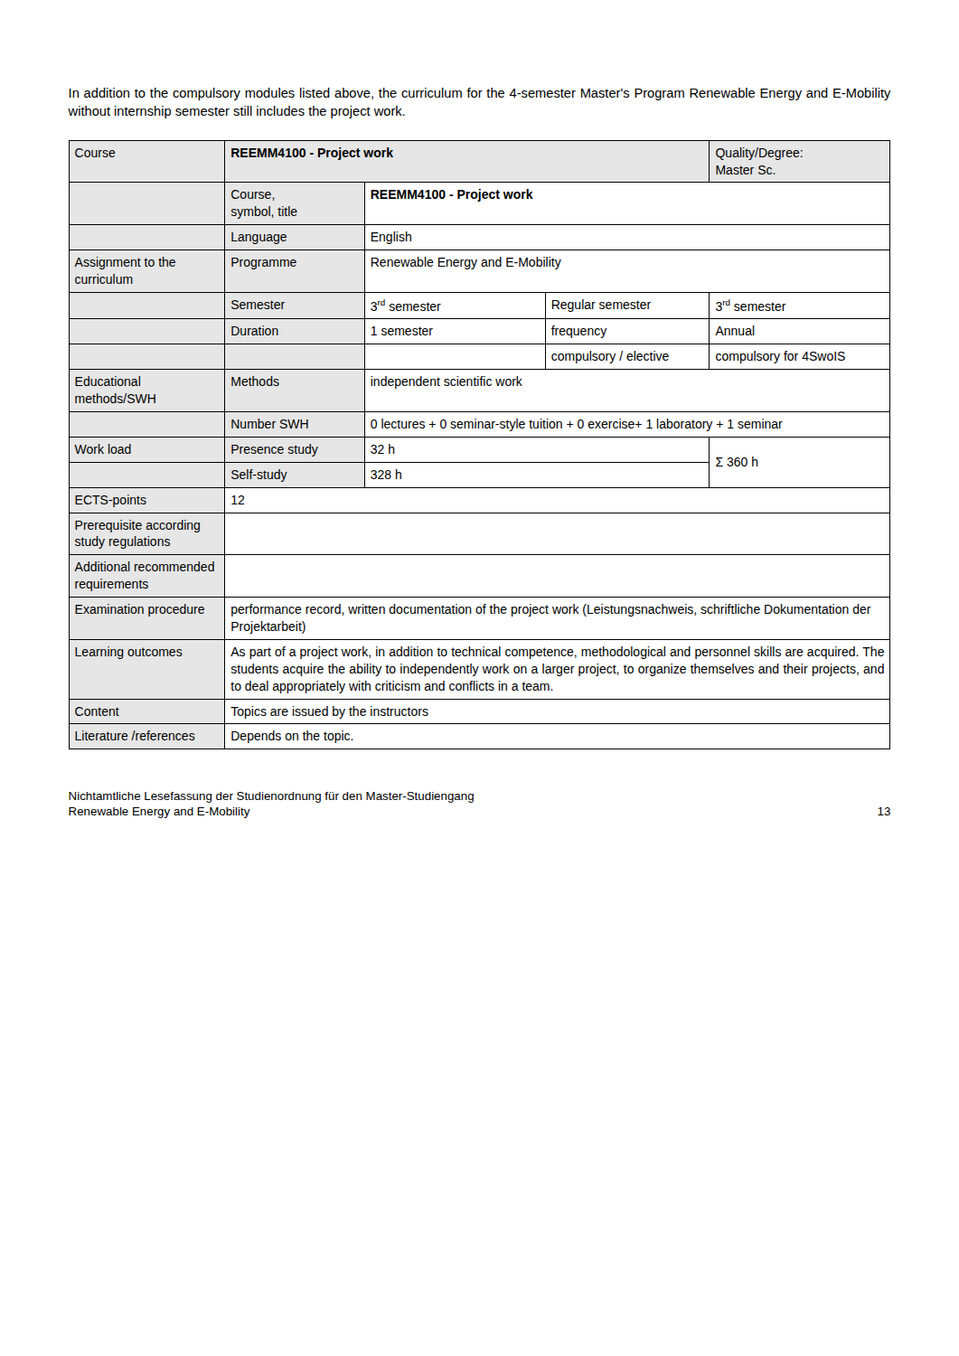In addition to the compulsory modules listed above, the curriculum for the 4-semester Master's Program Renewable Energy and E-Mobility without internship semester still includes the project work.
| Course | REEMM4100 - Project work | Quality/Degree: Master Sc. |
| | Course, symbol, title | REEMM4100 - Project work |
| | Language | English |
| Assignment to the curriculum | Programme | Renewable Energy and E-Mobility |
| | Semester | 3 rd semester | Regular semester | 3 rd semester |
| | Duration | 1 semester | frequency | Annual |
| | | | compulsory / elective | compulsory for 4SwoIS |
| Educational methods/SWH | Methods | independent scientific work |
| | Number SWH | 0 lectures + 0 seminar-style tuition + 0 exercise+ 1 laboratory + 1 seminar |
| Work load | Presence study | 32 h | Σ 360 h |
| | Self-study | 328 h |
| ECTS-points | 12 |
| Prerequisite according study regulations | |
| Additional recommended requirements | |
| Examination procedure | performance record, written documentation of the project work (Leistungsnachweis, schriftliche Dokumentation der Projektarbeit) |
| Learning outcomes | As part of a project work, in addition to technical competence, methodological and personnel skills are acquired. The students acquire the ability to independently work on a larger project, to organize themselves and their projects, and to deal appropriately with criticism and conflicts in a team. |
| Content | Topics are issued by the instructors |
| Literature /references | Depends on the topic. |
Nichtamtliche Lesefassung der Studienordnung für den Master-Studiengang
Renewable Energy and E-Mobility
13